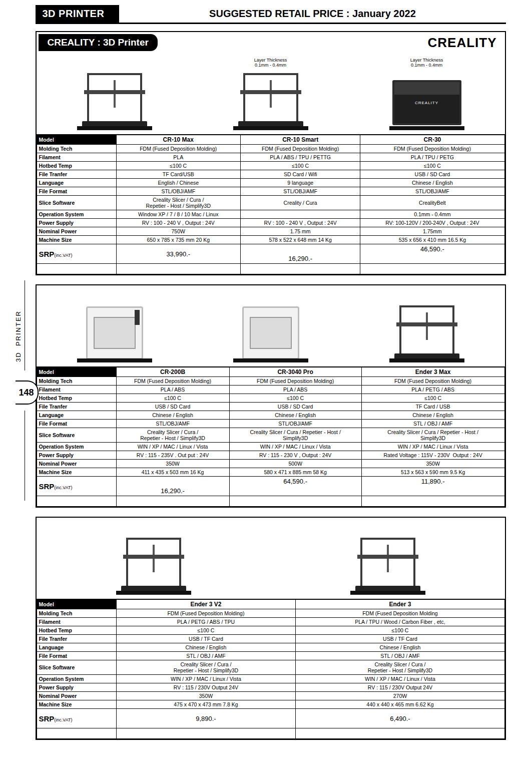3D PRINTER
148
3D PRINTER
SUGGESTED RETAIL PRICE : January 2022
CREALITY : 3D Printer
CREALITY
Layer Thickness
0.1mm - 0.4mm
Layer Thickness
0.1mm - 0.4mm
CREALITY
| Model | CR-10 Max | CR-10 Smart | CR-30 |
| Molding Tech | FDM (Fused Deposition Molding) | FDM (Fused Deposition Molding) | FDM (Fused Deposition Molding) |
| Filament | PLA | PLA / ABS / TPU / PETTG | PLA / TPU / PETG |
| Hotbed Temp | ≤100 C | ≤100 C | ≤100 C |
| File Tranfer | TF Card/USB | SD Card / Wifi | USB / SD Card |
| Language | English / Chinese | 9 language | Chinese / English |
| File Format | STL/OBJ/AMF | STL/OBJ/AMF | STL/OBJ/AMF |
| Slice Software | Creality Slicer / Cura / Repetier - Host / Simplify3D | Creality / Cura | CrealityBelt |
| Operation System | Window XP / 7 / 8 / 10 Mac / Linux | | 0.1mm - 0.4mm |
| Power Supply | RV : 100 - 240 V , Output : 24V | RV : 100 - 240 V , Output : 24V | RV: 100-120V / 200-240V , Output : 24V |
| Nominal Power | 750W | 1.75 mm | 1.75mm |
| Machine Size | 650 x 785 x 735 mm 20 Kg | 578 x 522 x 648 mm 14 Kg | 535 x 656 x 410 mm 16.5 Kg |
| SRP (inc.VAT) | 33,990.- | 16,290.- | 46,590.- |
| Model | CR-200B | CR-3040 Pro | Ender 3 Max |
| Molding Tech | FDM (Fused Deposition Molding) | FDM (Fused Deposition Molding) | FDM (Fused Deposition Molding) |
| Filament | PLA / ABS | PLA / ABS | PLA / PETG / ABS |
| Hotbed Temp | ≤100 C | ≤100 C | ≤100 C |
| File Tranfer | USB / SD Card | USB / SD Card | TF Card / USB |
| Language | Chinese / English | Chinese / English | Chinese / English |
| File Format | STL/OBJ/AMF | STL/OBJ/AMF | STL / OBJ / AMF |
| Slice Software | Creality Slicer / Cura / Repetier - Host / Simplify3D | Creality Slicer / Cura / Repetier - Host / Simplify3D | Creality Slicer / Cura / Repetier - Host / Simplify3D |
| Operation System | WIN / XP / MAC / Linux / Vista | WIN / XP / MAC / Linux / Vista | WIN / XP / MAC / Linux / Vista |
| Power Supply | RV : 115 - 235V . Out put : 24V | RV : 115 - 230 V , Output : 24V | Rated Voltage : 115V - 230V Output : 24V |
| Nominal Power | 350W | 500W | 350W |
| Machine Size | 411 x 435 x 503 mm 16 Kg | 580 x 471 x 885 mm 58 Kg | 513 x 563 x 590 mm 9.5 Kg |
| SRP (inc.VAT) | 16,290.- | 64,590.- | 11,890.- |
| Model | Ender 3 V2 | Ender 3 |
| Molding Tech | FDM (Fused Deposition Molding) | FDM (Fused Deposition Molding |
| Filament | PLA / PETG / ABS / TPU | PLA / TPU / Wood / Carbon Fiber , etc, |
| Hotbed Temp | ≤100 C | ≤100 C |
| File Tranfer | USB / TF Card | USB / TF Card |
| Language | Chinese / English | Chinese / English |
| File Format | STL / OBJ / AMF | STL / OBJ / AMF |
| Slice Software | Creality Slicer / Cura / Repetier - Host / Simplify3D | Creality Slicer / Cura / Repetier - Host / Simplify3D |
| Operation System | WIN / XP / MAC / Linux / Vista | WIN / XP / MAC / Linux / Vista |
| Power Supply | RV : 115 / 230V Output 24V | RV : 115 / 230V Output 24V |
| Nominal Power | 350W | 270W |
| Machine Size | 475 x 470 x 473 mm 7.8 Kg | 440 x 440 x 465 mm 6.62 Kg |
| SRP (inc.VAT) | 9,890.- | 6,490.- |